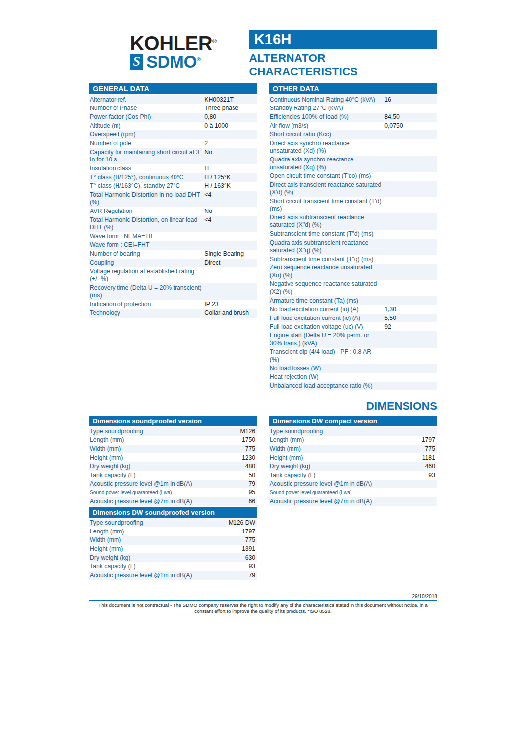KOHLER®
S SDMO®
K16H
ALTERNATOR CHARACTERISTICS
GENERAL DATA
| Alternator ref. | KH00321T |
| Number of Phase | Three phase |
| Power factor (Cos Phi) | 0,80 |
| Altitude (m) | 0 à 1000 |
| Overspeed (rpm) | |
| Number of pole | 2 |
| Capacity for maintaining short circuit at 3 In for 10 s | No |
| Insulation class | H |
| T° class (H/125°), continuous 40°C | H / 125°K |
| T° class (H/163°C), standby 27°C | H / 163°K |
| Total Harmonic Distortion in no-load DHT (%) | <4 |
| AVR Regulation | No |
| Total Harmonic Distortion, on linear load DHT (%) | <4 |
| Wave form : NEMA=TIF | |
| Wave form : CEI=FHT | |
| Number of bearing | Single Bearing |
| Coupling | Direct |
| Voltage regulation at established rating (+/- %) | |
| Recovery time (Delta U = 20% transcient) (ms) | |
| Indication of protection | IP 23 |
| Technology | Collar and brush |
OTHER DATA
| Continuous Nominal Rating 40°C (kVA) | 16 |
| Standby Rating 27°C (kVA) | |
| Efficiencies 100% of load (%) | 84,50 |
| Air flow (m3/s) | 0,0750 |
| Short circuit ratio (Kcc) | |
| Direct axis synchro reactance unsaturated (Xd) (%) | |
| Quadra axis synchro reactance unsaturated (Xq) (%) | |
| Open circuit time constant (T'do) (ms) | |
| Direct axis transcient reactance saturated (X'd) (%) | |
| Short circuit transcient time constant (T'd) (ms) | |
| Direct axis subtranscient reactance saturated (X''d) (%) | |
| Subtranscient time constant (T''d) (ms) | |
| Quadra axis subtranscient reactance saturated (X''q) (%) | |
| Subtranscient time constant (T''q) (ms) | |
| Zero sequence reactance unsaturated (Xo) (%) | |
| Negative sequence reactance saturated (X2) (%) | |
| Armature time constant (Ta) (ms) | |
| No load excitation current (io) (A) | 1,30 |
| Full load excitation current (ic) (A) | 5,50 |
| Full load excitation voltage (uc) (V) | 92 |
| Engine start (Delta U = 20% perm. or 30% trans.) (kVA) | |
| Transcient dip (4/4 load) - PF : 0,8 AR (%) | |
| No load losses (W) | |
| Heat rejection (W) | |
| Unbalanced load acceptance ratio (%) | |
DIMENSIONS
Dimensions soundproofed version
| Type soundproofing | M126 |
| Length (mm) | 1750 |
| Width (mm) | 775 |
| Height (mm) | 1230 |
| Dry weight (kg) | 480 |
| Tank capacity (L) | 50 |
| Acoustic pressure level @1m in dB(A) | 79 |
| Sound power level guaranteed (Lwa) | 95 |
| Acoustic pressure level @7m in dB(A) | 66 |
Dimensions DW soundproofed version
| Type soundproofing | M126 DW |
| Length (mm) | 1797 |
| Width (mm) | 775 |
| Height (mm) | 1391 |
| Dry weight (kg) | 630 |
| Tank capacity (L) | 93 |
| Acoustic pressure level @1m in dB(A) | 79 |
Dimensions DW compact version
| Type soundproofing | |
| Length (mm) | 1797 |
| Width (mm) | 775 |
| Height (mm) | 1181 |
| Dry weight (kg) | 460 |
| Tank capacity (L) | 93 |
| Acoustic pressure level @1m in dB(A) | |
| Sound power level guaranteed (Lwa) | |
| Acoustic pressure level @7m in dB(A) | |
29/10/2018
This document is not contractual - The SDMO company reserves the right to modify any of the characteristics stated in this document without notice, in a constant effort to improve the quality of its products. *ISO 8528.